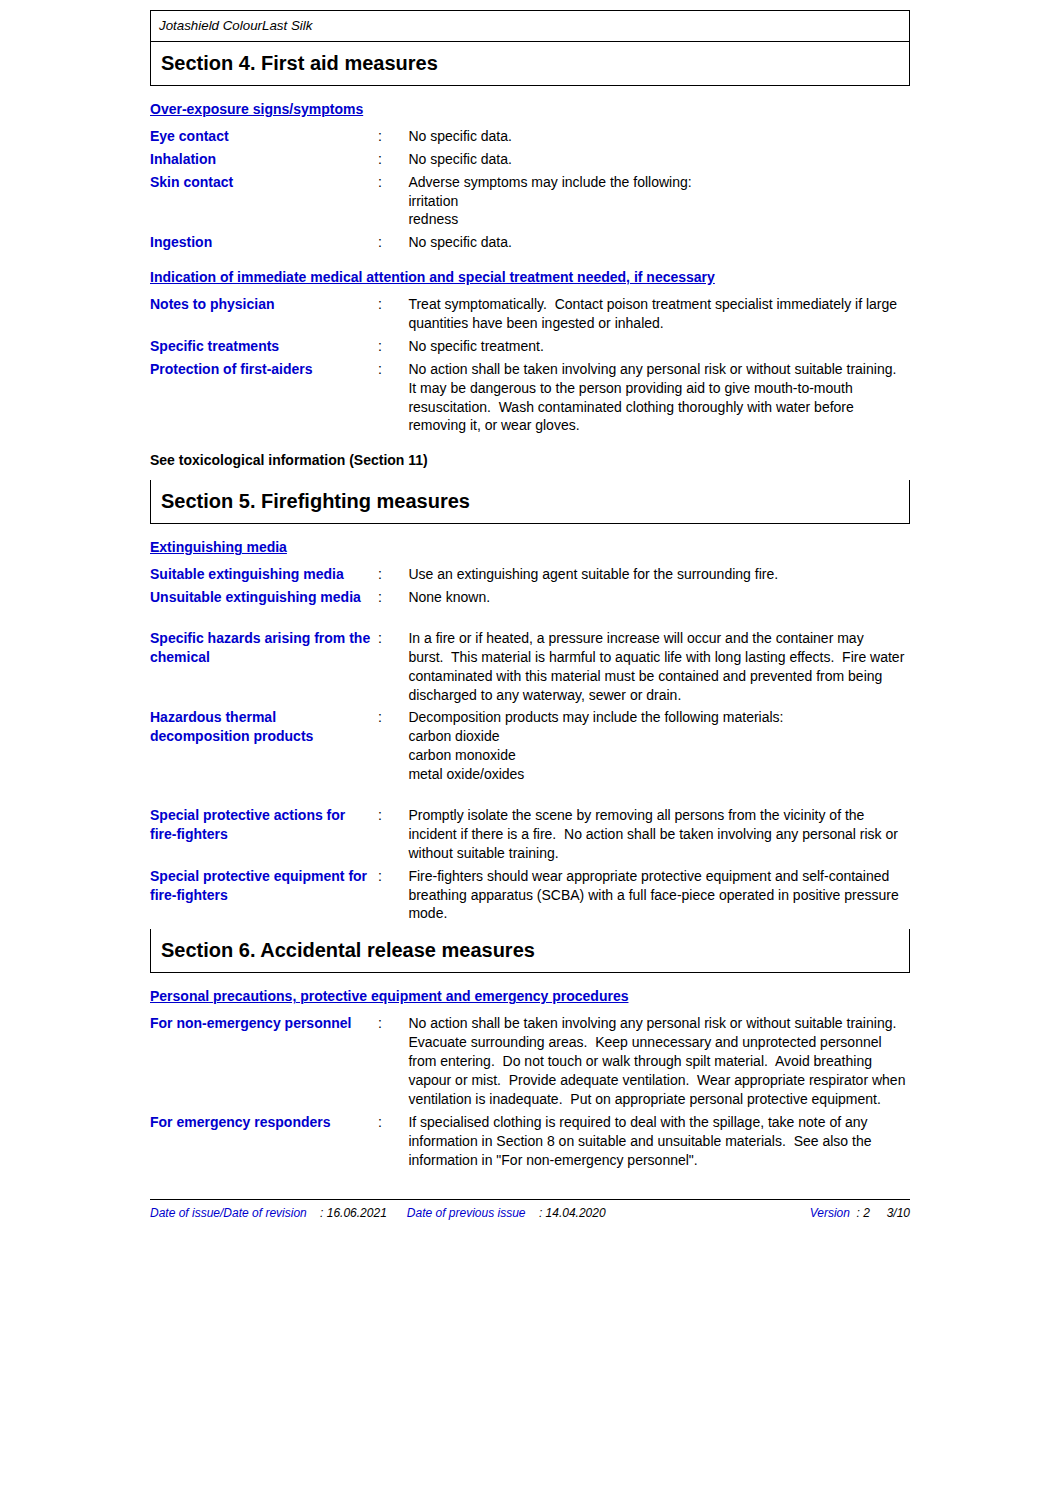Jotashield ColourLast Silk
Section 4. First aid measures
Over-exposure signs/symptoms
| Eye contact | : | No specific data. |
| Inhalation | : | No specific data. |
| Skin contact | : | Adverse symptoms may include the following: irritation redness |
| Ingestion | : | No specific data. |
Indication of immediate medical attention and special treatment needed, if necessary
| Notes to physician | : | Treat symptomatically. Contact poison treatment specialist immediately if large quantities have been ingested or inhaled. |
| Specific treatments | : | No specific treatment. |
| Protection of first-aiders | : | No action shall be taken involving any personal risk or without suitable training. It may be dangerous to the person providing aid to give mouth-to-mouth resuscitation. Wash contaminated clothing thoroughly with water before removing it, or wear gloves. |
See toxicological information (Section 11)
Section 5. Firefighting measures
Extinguishing media
| Suitable extinguishing media | : | Use an extinguishing agent suitable for the surrounding fire. |
| Unsuitable extinguishing media | : | None known. |
| Specific hazards arising from the chemical | : | In a fire or if heated, a pressure increase will occur and the container may burst. This material is harmful to aquatic life with long lasting effects. Fire water contaminated with this material must be contained and prevented from being discharged to any waterway, sewer or drain. |
| Hazardous thermal decomposition products | : | Decomposition products may include the following materials: carbon dioxide carbon monoxide metal oxide/oxides |
| Special protective actions for fire-fighters | : | Promptly isolate the scene by removing all persons from the vicinity of the incident if there is a fire. No action shall be taken involving any personal risk or without suitable training. |
| Special protective equipment for fire-fighters | : | Fire-fighters should wear appropriate protective equipment and self-contained breathing apparatus (SCBA) with a full face-piece operated in positive pressure mode. |
Section 6. Accidental release measures
Personal precautions, protective equipment and emergency procedures
| For non-emergency personnel | : | No action shall be taken involving any personal risk or without suitable training. Evacuate surrounding areas. Keep unnecessary and unprotected personnel from entering. Do not touch or walk through spilt material. Avoid breathing vapour or mist. Provide adequate ventilation. Wear appropriate respirator when ventilation is inadequate. Put on appropriate personal protective equipment. |
| For emergency responders | : | If specialised clothing is required to deal with the spillage, take note of any information in Section 8 on suitable and unsuitable materials. See also the information in "For non-emergency personnel". |
Date of issue/Date of revision : 16.06.2021
Date of previous issue : 14.04.2020
Version : 2 3/10